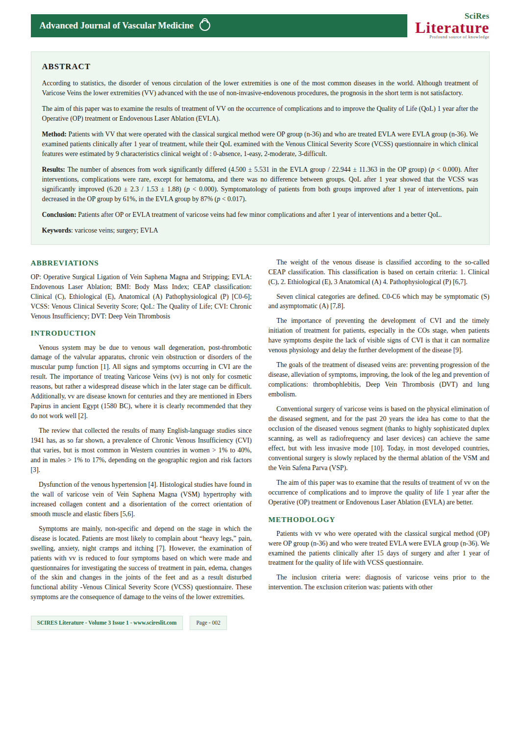Advanced Journal of Vascular Medicine
SciRes
Literature
Profound source of knowledge
ABSTRACT
According to statistics, the disorder of venous circulation of the lower extremities is one of the most common diseases in the world. Although treatment of Varicose Veins the lower extremities (VV) advanced with the use of non-invasive-endovenous procedures, the prognosis in the short term is not satisfactory.
The aim of this paper was to examine the results of treatment of VV on the occurrence of complications and to improve the Quality of Life (QoL) 1 year after the Operative (OP) treatment or Endovenous Laser Ablation (EVLA).
Method: Patients with VV that were operated with the classical surgical method were OP group (n-36) and who are treated EVLA were EVLA group (n-36). We examined patients clinically after 1 year of treatment, while their QoL examined with the Venous Clinical Severity Score (VCSS) questionnaire in which clinical features were estimated by 9 characteristics clinical weight of : 0-absence, 1-easy, 2-moderate, 3-difficult.
Results: The number of absences from work significantly differed (4.500 ± 5.531 in the EVLA group / 22.944 ± 11.363 in the OP group) (p < 0.000). After interventions, complications were rare, except for hematoma, and there was no difference between groups. QoL after 1 year showed that the VCSS was significantly improved (6.20 ± 2.3 / 1.53 ± 1.88) (p < 0.000). Symptomatology of patients from both groups improved after 1 year of interventions, pain decreased in the OP group by 61%, in the EVLA group by 87% (p < 0.017).
Conclusion: Patients after OP or EVLA treatment of varicose veins had few minor complications and after 1 year of interventions and a better QoL.
Keywords: varicose veins; surgery; EVLA
ABBREVIATIONS
OP: Operative Surgical Ligation of Vein Saphena Magna and Stripping; EVLA: Endovenous Laser Ablation; BMI: Body Mass Index; CEAP classification: Clinical (C), Ethiological (E), Anatomical (A) Pathophysiological (P) [C0-6]; VCSS: Venous Clinical Severity Score; QoL: The Quality of Life; CVI: Chronic Venous Insufficiency; DVT: Deep Vein Thrombosis
INTRODUCTION
Venous system may be due to venous wall degeneration, post-thrombotic damage of the valvular apparatus, chronic vein obstruction or disorders of the muscular pump function [1]. All signs and symptoms occurring in CVI are the result. The importance of treating Varicose Veins (vv) is not only for cosmetic reasons, but rather a widespread disease which in the later stage can be difficult. Additionally, vv are disease known for centuries and they are mentioned in Ebers Papirus in ancient Egypt (1580 BC), where it is clearly recommended that they do not work well [2].
The review that collected the results of many English-language studies since 1941 has, as so far shown, a prevalence of Chronic Venous Insufficiency (CVI) that varies, but is most common in Western countries in women > 1% to 40%, and in males > 1% to 17%, depending on the geographic region and risk factors [3].
Dysfunction of the venous hypertension [4]. Histological studies have found in the wall of varicose vein of Vein Saphena Magna (VSM) hypertrophy with increased collagen content and a disorientation of the correct orientation of smooth muscle and elastic fibers [5,6].
Symptoms are mainly, non-specific and depend on the stage in which the disease is located. Patients are most likely to complain about “heavy legs,” pain, swelling, anxiety, night cramps and itching [7]. However, the examination of patients with vv is reduced to four symptoms based on which were made and questionnaires for investigating the success of treatment in pain, edema, changes of the skin and changes in the joints of the feet and as a result disturbed functional ability -Venous Clinical Severity Score (VCSS) questionnaire. These symptoms are the consequence of damage to the veins of the lower extremities.
The weight of the venous disease is classified according to the so-called CEAP classification. This classification is based on certain criteria: 1. Clinical (C), 2. Ethiological (E), 3 Anatomical (A) 4. Pathophysiological (P) [6,7].
Seven clinical categories are defined. C0-C6 which may be symptomatic (S) and asymptomatic (A) [7,8].
The importance of preventing the development of CVI and the timely initiation of treatment for patients, especially in the COs stage, when patients have symptoms despite the lack of visible signs of CVI is that it can normalize venous physiology and delay the further development of the disease [9].
The goals of the treatment of diseased veins are: preventing progression of the disease, alleviation of symptoms, improving, the look of the leg and prevention of complications: thrombophlebitis, Deep Vein Thrombosis (DVT) and lung embolism.
Conventional surgery of varicose veins is based on the physical elimination of the diseased segment, and for the past 20 years the idea has come to that the occlusion of the diseased venous segment (thanks to highly sophisticated duplex scanning, as well as radiofrequency and laser devices) can achieve the same effect, but with less invasive mode [10]. Today, in most developed countries, conventional surgery is slowly replaced by the thermal ablation of the VSM and the Vein Safena Parva (VSP).
The aim of this paper was to examine that the results of treatment of vv on the occurrence of complications and to improve the quality of life 1 year after the Operative (OP) treatment or Endovenous Laser Ablation (EVLA) are better.
METHODOLOGY
Patients with vv who were operated with the classical surgical method (OP) were OP group (n-36) and who were treated EVLA were EVLA group (n-36). We examined the patients clinically after 15 days of surgery and after 1 year of treatment for the quality of life with VCSS questionnaire.
The inclusion criteria were: diagnosis of varicose veins prior to the intervention. The exclusion criterion was: patients with other
SCIRES Literature - Volume 3 Issue 1 - www.scireslit.com
Page - 002